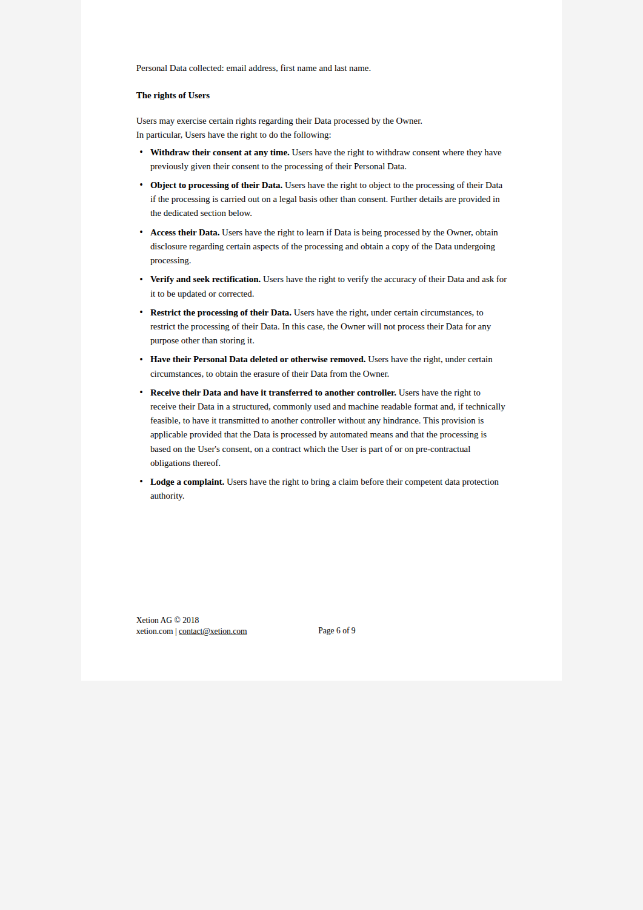Personal Data collected: email address, first name and last name.
The rights of Users
Users may exercise certain rights regarding their Data processed by the Owner.
In particular, Users have the right to do the following:
Withdraw their consent at any time. Users have the right to withdraw consent where they have previously given their consent to the processing of their Personal Data.
Object to processing of their Data. Users have the right to object to the processing of their Data if the processing is carried out on a legal basis other than consent. Further details are provided in the dedicated section below.
Access their Data. Users have the right to learn if Data is being processed by the Owner, obtain disclosure regarding certain aspects of the processing and obtain a copy of the Data undergoing processing.
Verify and seek rectification. Users have the right to verify the accuracy of their Data and ask for it to be updated or corrected.
Restrict the processing of their Data. Users have the right, under certain circumstances, to restrict the processing of their Data. In this case, the Owner will not process their Data for any purpose other than storing it.
Have their Personal Data deleted or otherwise removed. Users have the right, under certain circumstances, to obtain the erasure of their Data from the Owner.
Receive their Data and have it transferred to another controller. Users have the right to receive their Data in a structured, commonly used and machine readable format and, if technically feasible, to have it transmitted to another controller without any hindrance. This provision is applicable provided that the Data is processed by automated means and that the processing is based on the User's consent, on a contract which the User is part of or on pre-contractual obligations thereof.
Lodge a complaint. Users have the right to bring a claim before their competent data protection authority.
Xetion AG © 2018
xetion.com | contact@xetion.com
Page 6 of 9